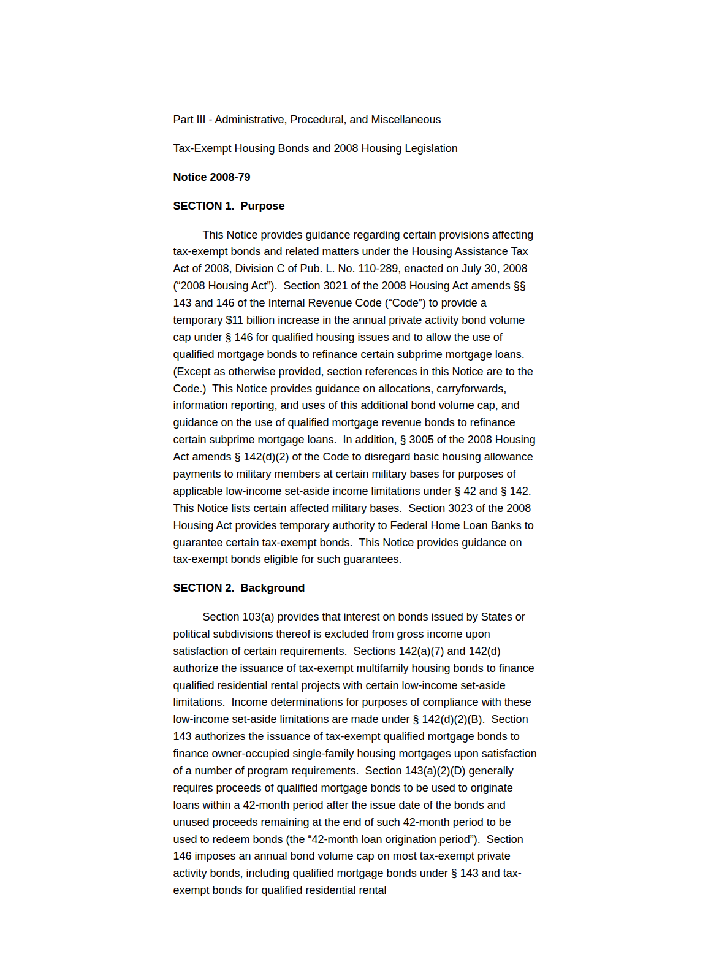Part III - Administrative, Procedural, and Miscellaneous
Tax-Exempt Housing Bonds and 2008 Housing Legislation
Notice 2008-79
SECTION 1. Purpose
This Notice provides guidance regarding certain provisions affecting tax-exempt bonds and related matters under the Housing Assistance Tax Act of 2008, Division C of Pub. L. No. 110-289, enacted on July 30, 2008 (“2008 Housing Act”). Section 3021 of the 2008 Housing Act amends §§ 143 and 146 of the Internal Revenue Code (“Code”) to provide a temporary $11 billion increase in the annual private activity bond volume cap under § 146 for qualified housing issues and to allow the use of qualified mortgage bonds to refinance certain subprime mortgage loans. (Except as otherwise provided, section references in this Notice are to the Code.) This Notice provides guidance on allocations, carryforwards, information reporting, and uses of this additional bond volume cap, and guidance on the use of qualified mortgage revenue bonds to refinance certain subprime mortgage loans. In addition, § 3005 of the 2008 Housing Act amends § 142(d)(2) of the Code to disregard basic housing allowance payments to military members at certain military bases for purposes of applicable low-income set-aside income limitations under § 42 and § 142. This Notice lists certain affected military bases. Section 3023 of the 2008 Housing Act provides temporary authority to Federal Home Loan Banks to guarantee certain tax-exempt bonds. This Notice provides guidance on tax-exempt bonds eligible for such guarantees.
SECTION 2. Background
Section 103(a) provides that interest on bonds issued by States or political subdivisions thereof is excluded from gross income upon satisfaction of certain requirements. Sections 142(a)(7) and 142(d) authorize the issuance of tax-exempt multifamily housing bonds to finance qualified residential rental projects with certain low-income set-aside limitations. Income determinations for purposes of compliance with these low-income set-aside limitations are made under § 142(d)(2)(B). Section 143 authorizes the issuance of tax-exempt qualified mortgage bonds to finance owner-occupied single-family housing mortgages upon satisfaction of a number of program requirements. Section 143(a)(2)(D) generally requires proceeds of qualified mortgage bonds to be used to originate loans within a 42-month period after the issue date of the bonds and unused proceeds remaining at the end of such 42-month period to be used to redeem bonds (the “42-month loan origination period”). Section 146 imposes an annual bond volume cap on most tax-exempt private activity bonds, including qualified mortgage bonds under § 143 and tax-exempt bonds for qualified residential rental